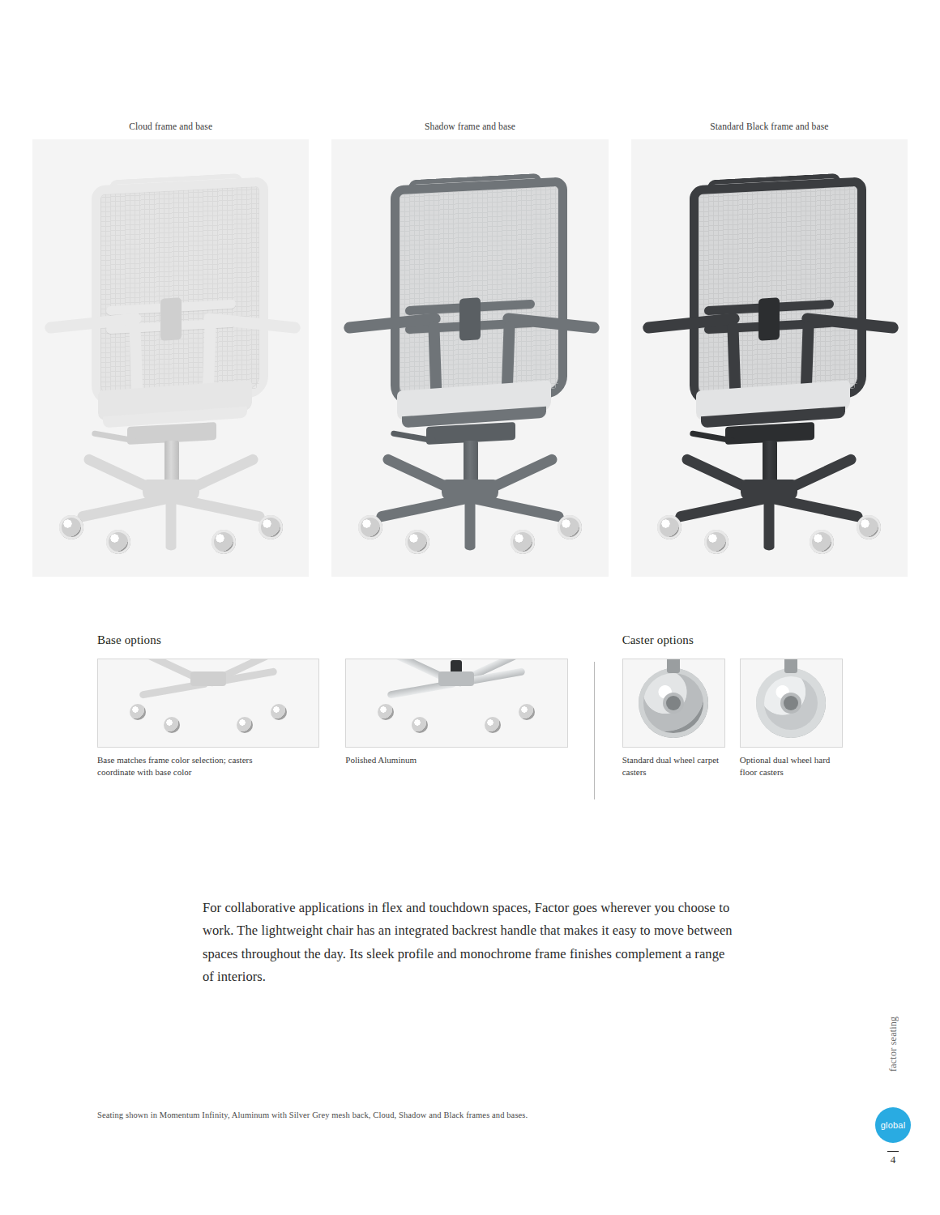Cloud frame and base
Shadow frame and base
Standard Black frame and base
Base options
Caster options
Base matches frame color selection; casters coordinate with base color
Polished Aluminum
Standard dual wheel carpet casters
Optional dual wheel hard floor casters
For collaborative applications in flex and touchdown spaces, Factor goes wherever you choose to work. The lightweight chair has an integrated backrest handle that makes it easy to move between spaces throughout the day. Its sleek profile and monochrome frame finishes complement a range of interiors.
Seating shown in Momentum Infinity, Aluminum with Silver Grey mesh back, Cloud, Shadow and Black frames and bases.
factor seating
global
4